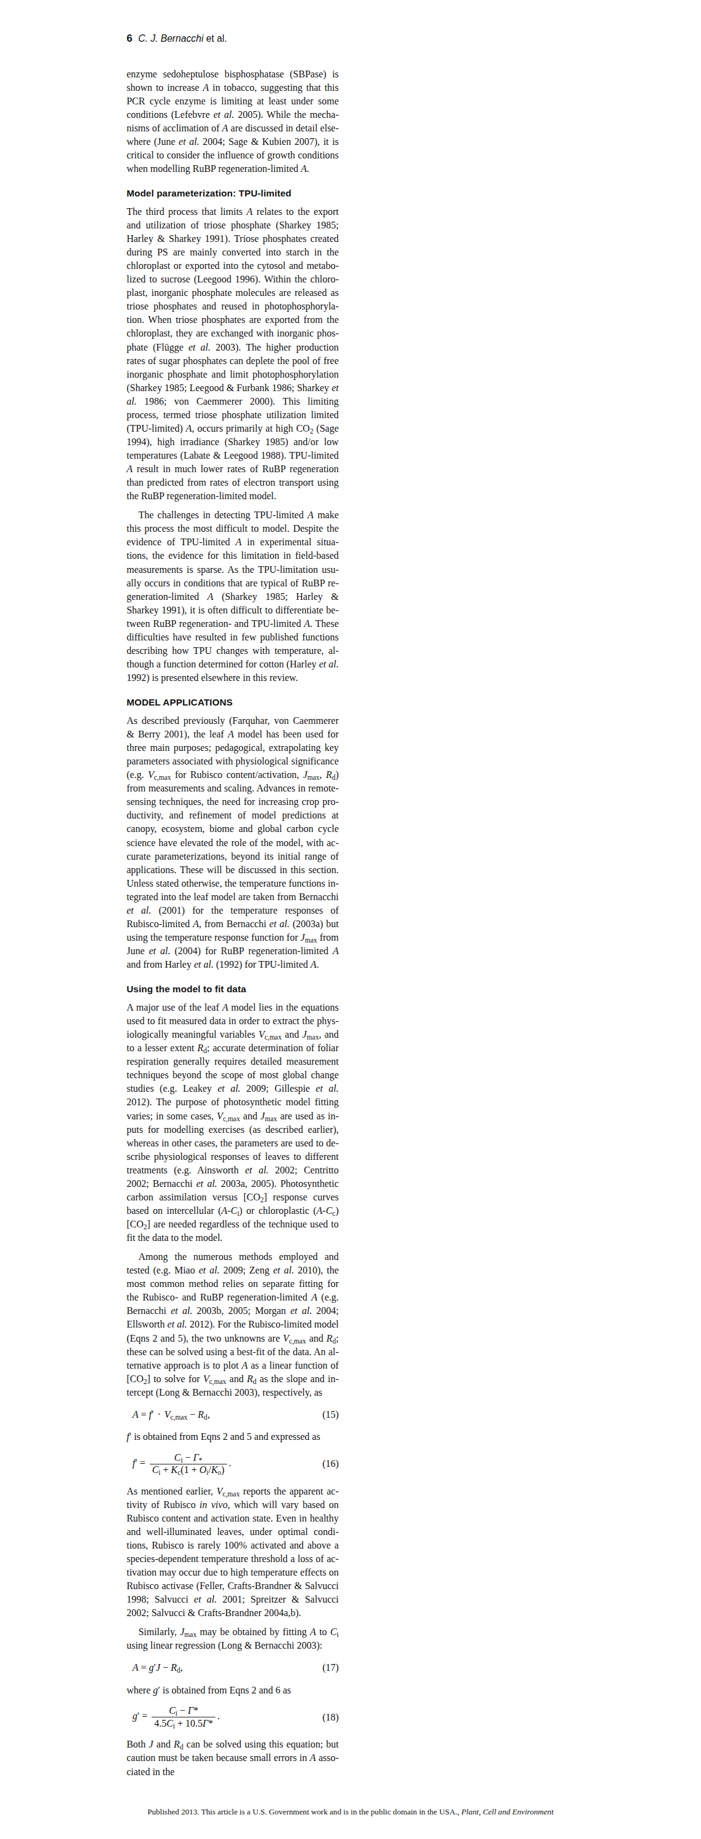6 C. J. Bernacchi et al.
enzyme sedoheptulose bisphosphatase (SBPase) is shown to increase A in tobacco, suggesting that this PCR cycle enzyme is limiting at least under some conditions (Lefebvre et al. 2005). While the mechanisms of acclimation of A are discussed in detail elsewhere (June et al. 2004; Sage & Kubien 2007), it is critical to consider the influence of growth conditions when modelling RuBP regeneration-limited A.
Model parameterization: TPU-limited
The third process that limits A relates to the export and utilization of triose phosphate (Sharkey 1985; Harley & Sharkey 1991). Triose phosphates created during PS are mainly converted into starch in the chloroplast or exported into the cytosol and metabolized to sucrose (Leegood 1996). Within the chloroplast, inorganic phosphate molecules are released as triose phosphates and reused in photophosphorylation. When triose phosphates are exported from the chloroplast, they are exchanged with inorganic phosphate (Flügge et al. 2003). The higher production rates of sugar phosphates can deplete the pool of free inorganic phosphate and limit photophosphorylation (Sharkey 1985; Leegood & Furbank 1986; Sharkey et al. 1986; von Caemmerer 2000). This limiting process, termed triose phosphate utilization limited (TPU-limited) A, occurs primarily at high CO2 (Sage 1994), high irradiance (Sharkey 1985) and/or low temperatures (Labate & Leegood 1988). TPU-limited A result in much lower rates of RuBP regeneration than predicted from rates of electron transport using the RuBP regeneration-limited model.
The challenges in detecting TPU-limited A make this process the most difficult to model. Despite the evidence of TPU-limited A in experimental situations, the evidence for this limitation in field-based measurements is sparse. As the TPU-limitation usually occurs in conditions that are typical of RuBP regeneration-limited A (Sharkey 1985; Harley & Sharkey 1991), it is often difficult to differentiate between RuBP regeneration- and TPU-limited A. These difficulties have resulted in few published functions describing how TPU changes with temperature, although a function determined for cotton (Harley et al. 1992) is presented elsewhere in this review.
Model applications
As described previously (Farquhar, von Caemmerer & Berry 2001), the leaf A model has been used for three main purposes; pedagogical, extrapolating key parameters associated with physiological significance (e.g. Vc,max for Rubisco content/activation, Jmax, Rd) from measurements and scaling. Advances in remote-sensing techniques, the need for increasing crop productivity, and refinement of model predictions at canopy, ecosystem, biome and global carbon cycle science have elevated the role of the model, with accurate parameterizations, beyond its initial range of applications. These will be discussed in this section. Unless stated otherwise, the temperature functions integrated into the leaf model are taken from Bernacchi et al. (2001) for the temperature responses of Rubisco-limited A, from Bernacchi et al. (2003a) but using the temperature response function for Jmax from June et al. (2004) for RuBP regeneration-limited A and from Harley et al. (1992) for TPU-limited A.
Using the model to fit data
A major use of the leaf A model lies in the equations used to fit measured data in order to extract the physiologically meaningful variables Vc,max and Jmax, and to a lesser extent Rd; accurate determination of foliar respiration generally requires detailed measurement techniques beyond the scope of most global change studies (e.g. Leakey et al. 2009; Gillespie et al. 2012). The purpose of photosynthetic model fitting varies; in some cases, Vc,max and Jmax are used as inputs for modelling exercises (as described earlier), whereas in other cases, the parameters are used to describe physiological responses of leaves to different treatments (e.g. Ainsworth et al. 2002; Centritto 2002; Bernacchi et al. 2003a, 2005). Photosynthetic carbon assimilation versus [CO2] response curves based on intercellular (A-Ci) or chloroplastic (A-Cc) [CO2] are needed regardless of the technique used to fit the data to the model.
Among the numerous methods employed and tested (e.g. Miao et al. 2009; Zeng et al. 2010), the most common method relies on separate fitting for the Rubisco- and RuBP regeneration-limited A (e.g. Bernacchi et al. 2003b, 2005; Morgan et al. 2004; Ellsworth et al. 2012). For the Rubisco-limited model (Eqns 2 and 5), the two unknowns are Vc,max and Rd; these can be solved using a best-fit of the data. An alternative approach is to plot A as a linear function of [CO2] to solve for Vc,max and Rd as the slope and intercept (Long & Bernacchi 2003), respectively, as
A = f′ · Vc,max − Rd,
(15)
f′ is obtained from Eqns 2 and 5 and expressed as
f′ = Ci − Γ* Ci + Kc(1 + Oi/Ko) .
(16)
As mentioned earlier, Vc,max reports the apparent activity of Rubisco in vivo, which will vary based on Rubisco content and activation state. Even in healthy and well-illuminated leaves, under optimal conditions, Rubisco is rarely 100% activated and above a species-dependent temperature threshold a loss of activation may occur due to high temperature effects on Rubisco activase (Feller, Crafts-Brandner & Salvucci 1998; Salvucci et al. 2001; Spreitzer & Salvucci 2002; Salvucci & Crafts-Brandner 2004a,b).
Similarly, Jmax may be obtained by fitting A to Ci using linear regression (Long & Bernacchi 2003):
A = g′J − Rd,
(17)
where g′ is obtained from Eqns 2 and 6 as
g′ = Ci − Γ* 4.5Ci + 10.5Γ* .
(18)
Both J and Rd can be solved using this equation; but caution must be taken because small errors in A associated in the
Published 2013. This article is a U.S. Government work and is in the public domain in the USA., Plant, Cell and Environment